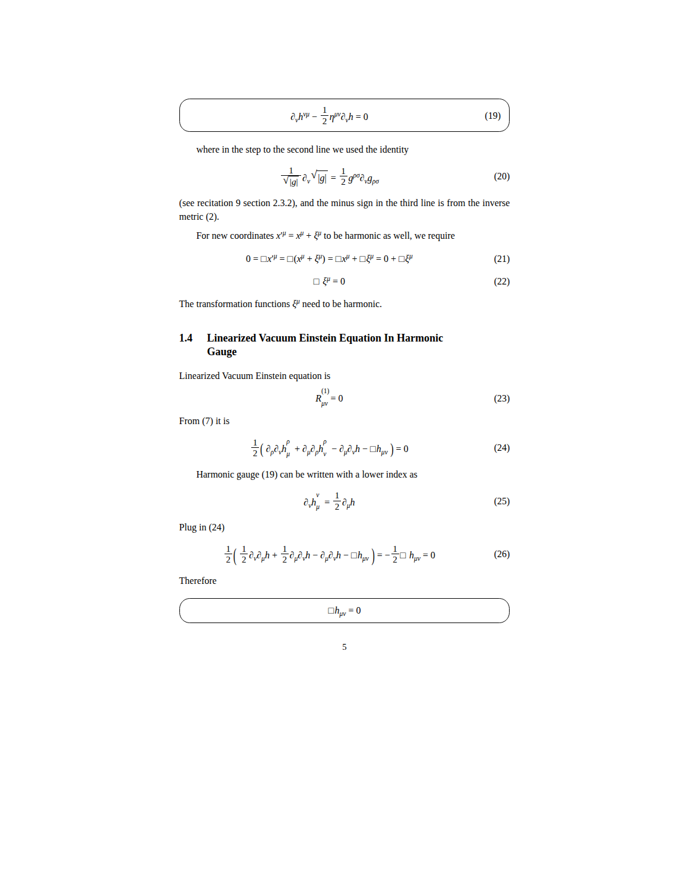∂νhνμ − 12 ημν∂νh = 0
(19)
where in the step to the second line we used the identity
1|g|∂ν|g| = 12 gρσ∂νgρσ
(20)
(see recitation 9 section 2.3.2), and the minus sign in the third line is from the inverse metric (2).
For new coordinates x′μ = xμ + ξμ to be harmonic as well, we require
0 = □x′μ = □(xμ + ξμ) = □xμ + □ξμ = 0 + □ξμ
(21)
□ ξμ = 0
(22)
The transformation functions ξμ need to be harmonic.
1.4 Linearized Vacuum Einstein Equation In Harmonic
Gauge
Linearized Vacuum Einstein equation is
R(1)μν = 0
(23)
From (7) it is
12( ∂ρ∂νhρμ + ∂μ∂ρhρν − ∂μ∂νh − □hμν ) = 0
(24)
Harmonic gauge (19) can be written with a lower index as
∂νhνμ = 12∂μh
(25)
Plug in (24)
12( 12∂ν∂μh + 12∂μ∂νh − ∂μ∂νh − □hμν ) = −12□ hμν = 0
(26)
Therefore
□hμν = 0
5